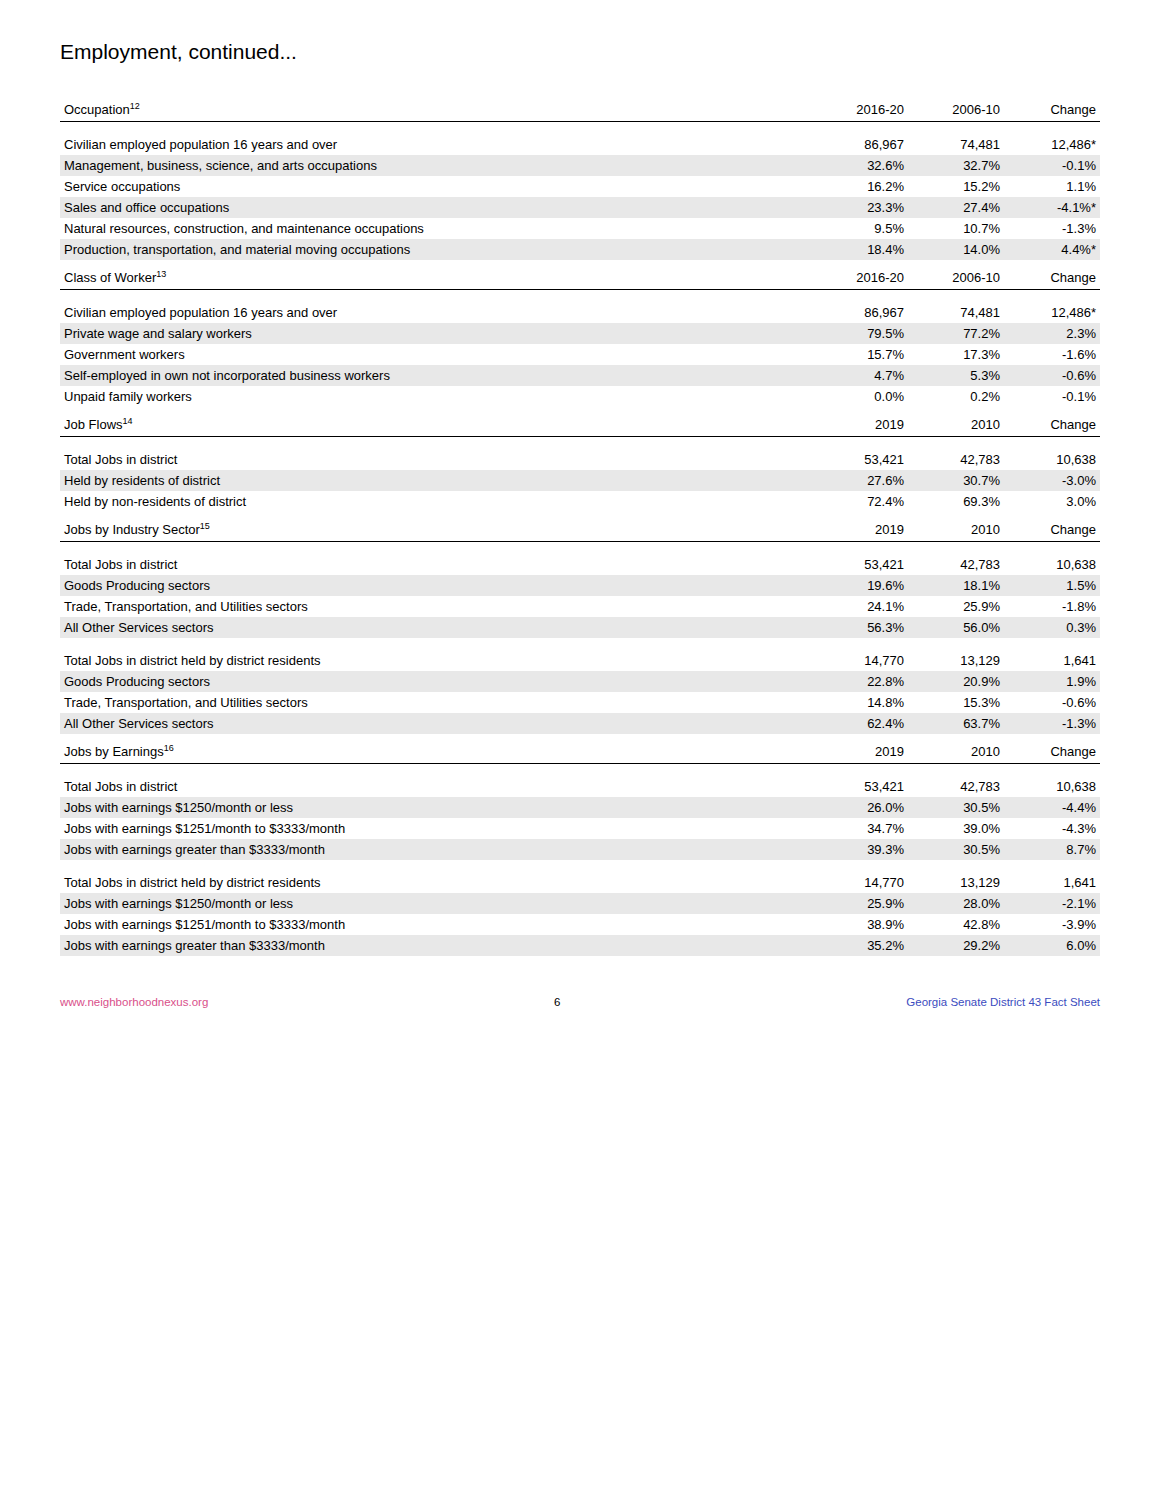Employment, continued...
| Occupation 12 | 2016-20 | 2006-10 | Change |
| --- | --- | --- | --- |
| Civilian employed population 16 years and over | 86,967 | 74,481 | 12,486* |
| Management, business, science, and arts occupations | 32.6% | 32.7% | -0.1% |
| Service occupations | 16.2% | 15.2% | 1.1% |
| Sales and office occupations | 23.3% | 27.4% | -4.1%* |
| Natural resources, construction, and maintenance occupations | 9.5% | 10.7% | -1.3% |
| Production, transportation, and material moving occupations | 18.4% | 14.0% | 4.4%* |
| Class of Worker 13 | 2016-20 | 2006-10 | Change |
| Civilian employed population 16 years and over | 86,967 | 74,481 | 12,486* |
| Private wage and salary workers | 79.5% | 77.2% | 2.3% |
| Government workers | 15.7% | 17.3% | -1.6% |
| Self-employed in own not incorporated business workers | 4.7% | 5.3% | -0.6% |
| Unpaid family workers | 0.0% | 0.2% | -0.1% |
| Job Flows 14 | 2019 | 2010 | Change |
| Total Jobs in district | 53,421 | 42,783 | 10,638 |
| Held by residents of district | 27.6% | 30.7% | -3.0% |
| Held by non-residents of district | 72.4% | 69.3% | 3.0% |
| Jobs by Industry Sector 15 | 2019 | 2010 | Change |
| Total Jobs in district | 53,421 | 42,783 | 10,638 |
| Goods Producing sectors | 19.6% | 18.1% | 1.5% |
| Trade, Transportation, and Utilities sectors | 24.1% | 25.9% | -1.8% |
| All Other Services sectors | 56.3% | 56.0% | 0.3% |
| Total Jobs in district held by district residents | 14,770 | 13,129 | 1,641 |
| Goods Producing sectors | 22.8% | 20.9% | 1.9% |
| Trade, Transportation, and Utilities sectors | 14.8% | 15.3% | -0.6% |
| All Other Services sectors | 62.4% | 63.7% | -1.3% |
| Jobs by Earnings 16 | 2019 | 2010 | Change |
| Total Jobs in district | 53,421 | 42,783 | 10,638 |
| Jobs with earnings $1250/month or less | 26.0% | 30.5% | -4.4% |
| Jobs with earnings $1251/month to $3333/month | 34.7% | 39.0% | -4.3% |
| Jobs with earnings greater than $3333/month | 39.3% | 30.5% | 8.7% |
| Total Jobs in district held by district residents | 14,770 | 13,129 | 1,641 |
| Jobs with earnings $1250/month or less | 25.9% | 28.0% | -2.1% |
| Jobs with earnings $1251/month to $3333/month | 38.9% | 42.8% | -3.9% |
| Jobs with earnings greater than $3333/month | 35.2% | 29.2% | 6.0% |
www.neighborhoodnexus.org 6 Georgia Senate District 43 Fact Sheet